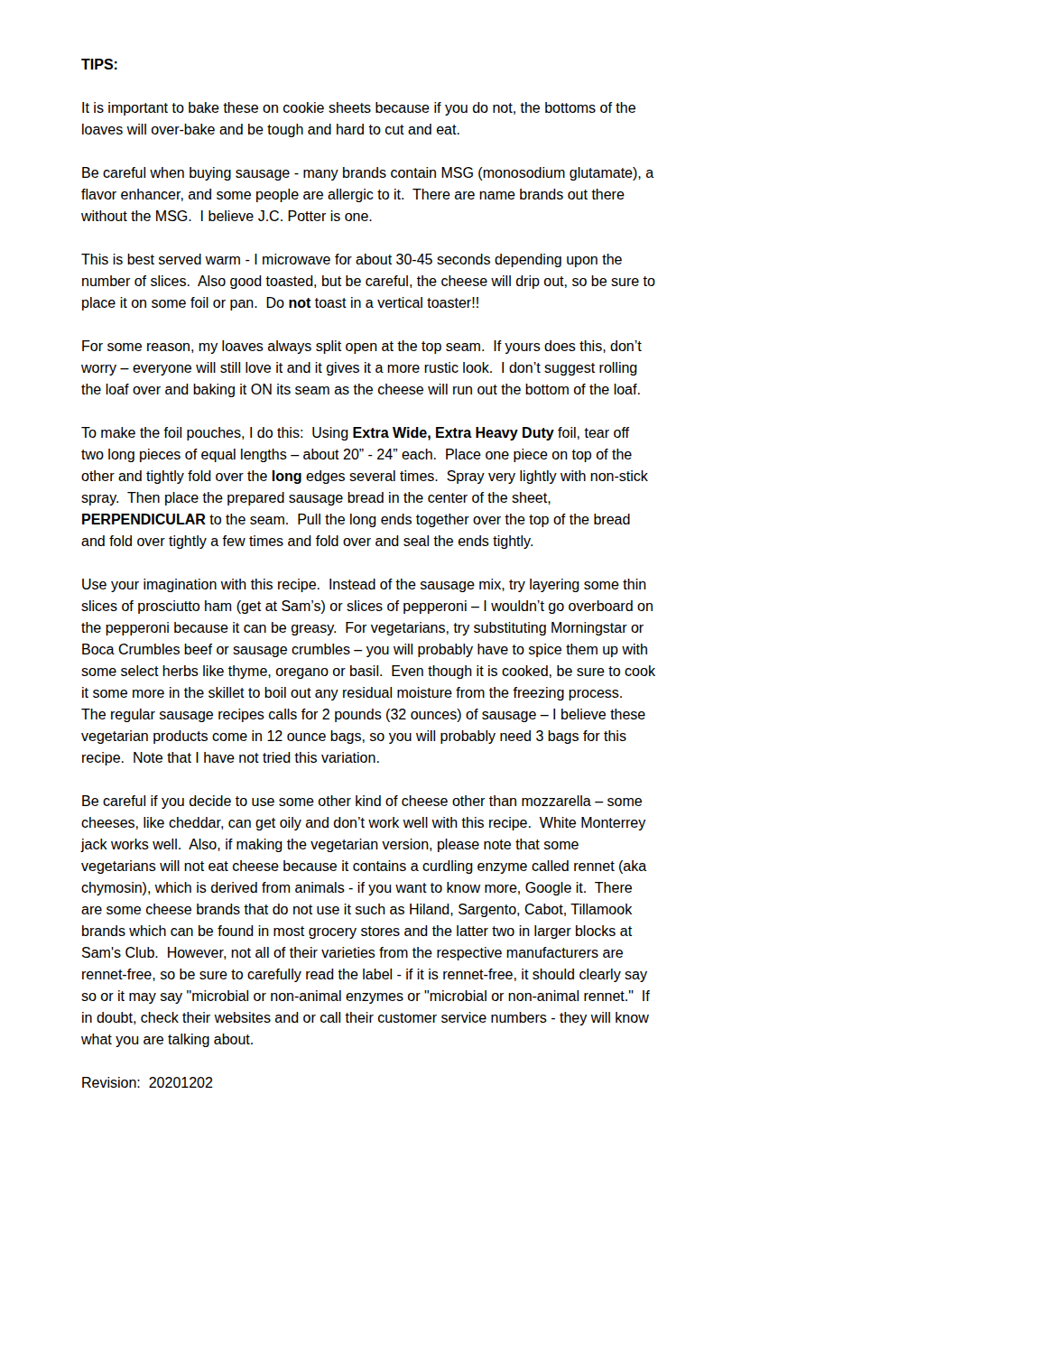TIPS:
It is important to bake these on cookie sheets because if you do not, the bottoms of the loaves will over-bake and be tough and hard to cut and eat.
Be careful when buying sausage - many brands contain MSG (monosodium glutamate), a flavor enhancer, and some people are allergic to it. There are name brands out there without the MSG. I believe J.C. Potter is one.
This is best served warm - I microwave for about 30-45 seconds depending upon the number of slices. Also good toasted, but be careful, the cheese will drip out, so be sure to place it on some foil or pan. Do not toast in a vertical toaster!!
For some reason, my loaves always split open at the top seam. If yours does this, don’t worry – everyone will still love it and it gives it a more rustic look. I don’t suggest rolling the loaf over and baking it ON its seam as the cheese will run out the bottom of the loaf.
To make the foil pouches, I do this: Using Extra Wide, Extra Heavy Duty foil, tear off two long pieces of equal lengths – about 20” - 24” each. Place one piece on top of the other and tightly fold over the long edges several times. Spray very lightly with non-stick spray. Then place the prepared sausage bread in the center of the sheet, PERPENDICULAR to the seam. Pull the long ends together over the top of the bread and fold over tightly a few times and fold over and seal the ends tightly.
Use your imagination with this recipe. Instead of the sausage mix, try layering some thin slices of prosciutto ham (get at Sam’s) or slices of pepperoni – I wouldn’t go overboard on the pepperoni because it can be greasy. For vegetarians, try substituting Morningstar or Boca Crumbles beef or sausage crumbles – you will probably have to spice them up with some select herbs like thyme, oregano or basil. Even though it is cooked, be sure to cook it some more in the skillet to boil out any residual moisture from the freezing process. The regular sausage recipes calls for 2 pounds (32 ounces) of sausage – I believe these vegetarian products come in 12 ounce bags, so you will probably need 3 bags for this recipe. Note that I have not tried this variation.
Be careful if you decide to use some other kind of cheese other than mozzarella – some cheeses, like cheddar, can get oily and don’t work well with this recipe. White Monterrey jack works well. Also, if making the vegetarian version, please note that some vegetarians will not eat cheese because it contains a curdling enzyme called rennet (aka chymosin), which is derived from animals - if you want to know more, Google it. There are some cheese brands that do not use it such as Hiland, Sargento, Cabot, Tillamook brands which can be found in most grocery stores and the latter two in larger blocks at Sam's Club. However, not all of their varieties from the respective manufacturers are rennet-free, so be sure to carefully read the label - if it is rennet-free, it should clearly say so or it may say "microbial or non-animal enzymes or "microbial or non-animal rennet." If in doubt, check their websites and or call their customer service numbers - they will know what you are talking about.
Revision: 20201202